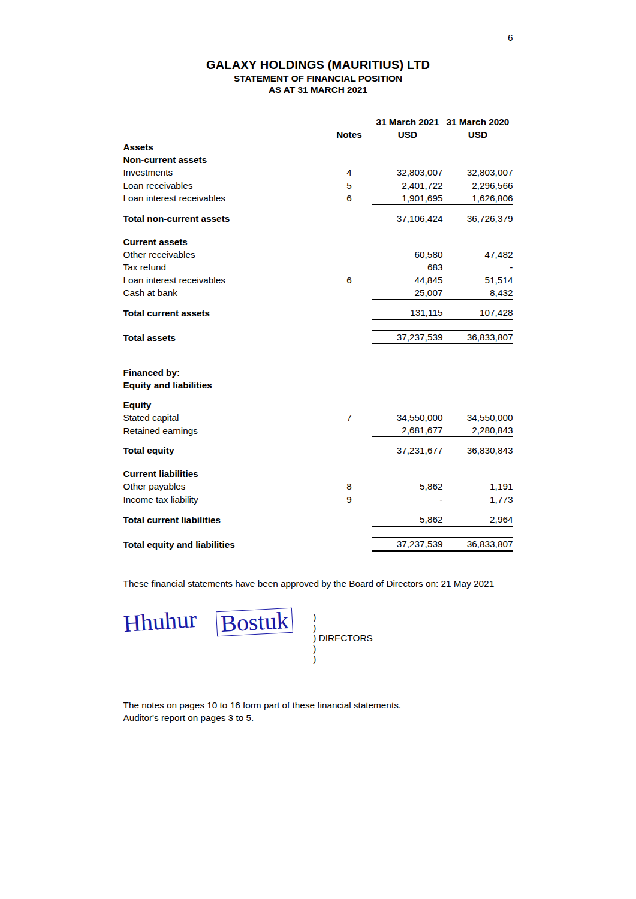6
GALAXY HOLDINGS (MAURITIUS) LTD
STATEMENT OF FINANCIAL POSITION
AS AT 31 MARCH 2021
| | | 31 March 2021 | 31 March 2020 |
| --- | --- | --- | --- |
| | Notes | USD | USD |
| Assets | | | |
| Non-current assets | | | |
| Investments | 4 | 32,803,007 | 32,803,007 |
| Loan receivables | 5 | 2,401,722 | 2,296,566 |
| Loan interest receivables | 6 | 1,901,695 | 1,626,806 |
| Total non-current assets | | 37,106,424 | 36,726,379 |
| Current assets | | | |
| Other receivables | | 60,580 | 47,482 |
| Tax refund | | 683 | - |
| Loan interest receivables | 6 | 44,845 | 51,514 |
| Cash at bank | | 25,007 | 8,432 |
| Total current assets | | 131,115 | 107,428 |
| Total assets | | 37,237,539 | 36,833,807 |
| Financed by: | | | |
| Equity and liabilities | | | |
| Equity | | | |
| Stated capital | 7 | 34,550,000 | 34,550,000 |
| Retained earnings | | 2,681,677 | 2,280,843 |
| Total equity | | 37,231,677 | 36,830,843 |
| Current liabilities | | | |
| Other payables | 8 | 5,862 | 1,191 |
| Income tax liability | 9 | - | 1,773 |
| Total current liabilities | | 5,862 | 2,964 |
| Total equity and liabilities | | 37,237,539 | 36,833,807 |
These financial statements have been approved by the Board of Directors on: 21 May 2021
Hhuhur
Bostuk
)
)
) DIRECTORS
)
)
The notes on pages 10 to 16 form part of these financial statements.
Auditor's report on pages 3 to 5.